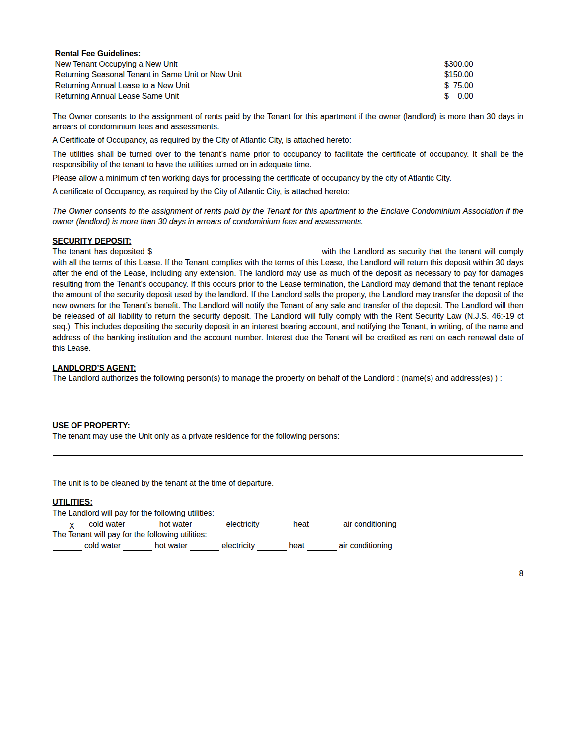| Rental Fee Guidelines: |
| New Tenant Occupying a New Unit | $300.00 |
| Returning Seasonal Tenant in Same Unit or New Unit | $150.00 |
| Returning Annual Lease to a New Unit | $ 75.00 |
| Returning Annual Lease Same Unit | $ 0.00 |
The Owner consents to the assignment of rents paid by the Tenant for this apartment if the owner (landlord) is more than 30 days in arrears of condominium fees and assessments.
A Certificate of Occupancy, as required by the City of Atlantic City, is attached hereto:
The utilities shall be turned over to the tenant’s name prior to occupancy to facilitate the certificate of occupancy. It shall be the responsibility of the tenant to have the utilities turned on in adequate time.
Please allow a minimum of ten working days for processing the certificate of occupancy by the city of Atlantic City.
A certificate of Occupancy, as required by the City of Atlantic City, is attached hereto:
The Owner consents to the assignment of rents paid by the Tenant for this apartment to the Enclave Condominium Association if the owner (landlord) is more than 30 days in arrears of condominium fees and assessments.
SECURITY DEPOSIT:
The tenant has deposited $ with the Landlord as security that the tenant will comply with all the terms of this Lease. If the Tenant complies with the terms of this Lease, the Landlord will return this deposit within 30 days after the end of the Lease, including any extension. The landlord may use as much of the deposit as necessary to pay for damages resulting from the Tenant’s occupancy. If this occurs prior to the Lease termination, the Landlord may demand that the tenant replace the amount of the security deposit used by the landlord. If the Landlord sells the property, the Landlord may transfer the deposit of the new owners for the Tenant’s benefit. The Landlord will notify the Tenant of any sale and transfer of the deposit. The Landlord will then be released of all liability to return the security deposit. The Landlord will fully comply with the Rent Security Law (N.J.S. 46:-19 ct seq.) This includes depositing the security deposit in an interest bearing account, and notifying the Tenant, in writing, of the name and address of the banking institution and the account number. Interest due the Tenant will be credited as rent on each renewal date of this Lease.
LANDLORD’S AGENT:
The Landlord authorizes the following person(s) to manage the property on behalf of the Landlord : (name(s) and address(es) ) :
USE OF PROPERTY:
The tenant may use the Unit only as a private residence for the following persons:
The unit is to be cleaned by the tenant at the time of departure.
UTILITIES:
The Landlord will pay for the following utilities:
X cold water hot water electricity heat air conditioning
The Tenant will pay for the following utilities:
cold water hot water electricity heat air conditioning
8